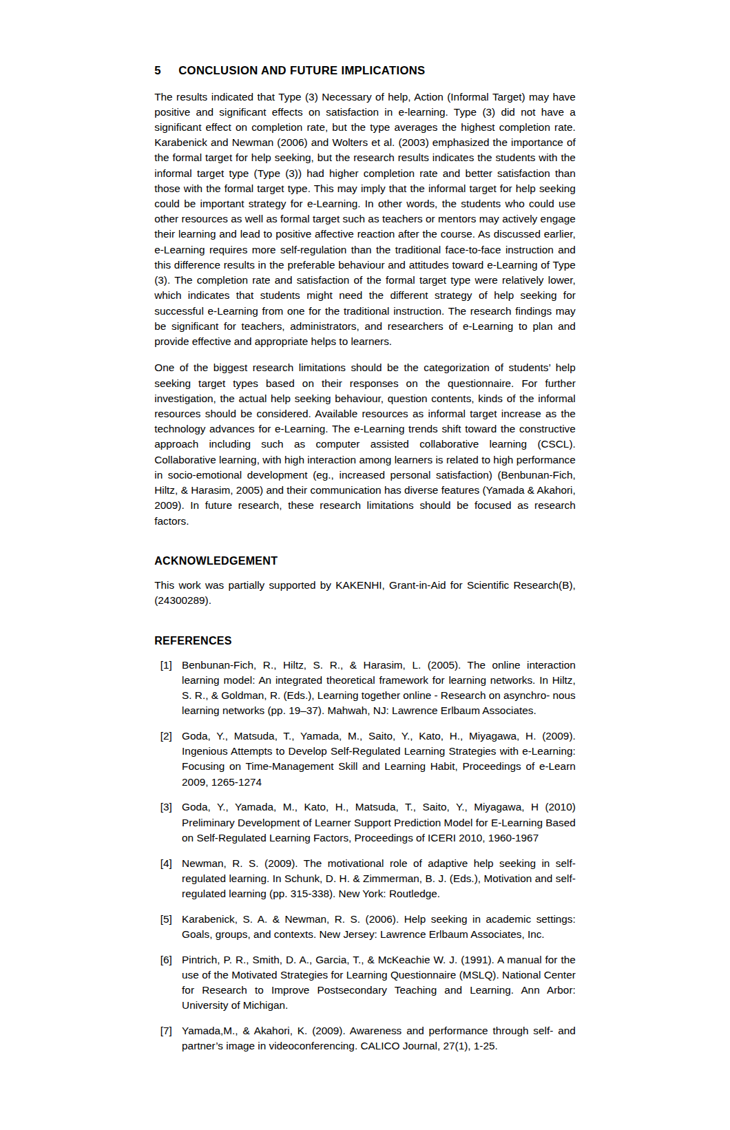5 CONCLUSION AND FUTURE IMPLICATIONS
The results indicated that Type (3) Necessary of help, Action (Informal Target) may have positive and significant effects on satisfaction in e-learning. Type (3) did not have a significant effect on completion rate, but the type averages the highest completion rate. Karabenick and Newman (2006) and Wolters et al. (2003) emphasized the importance of the formal target for help seeking, but the research results indicates the students with the informal target type (Type (3)) had higher completion rate and better satisfaction than those with the formal target type. This may imply that the informal target for help seeking could be important strategy for e-Learning. In other words, the students who could use other resources as well as formal target such as teachers or mentors may actively engage their learning and lead to positive affective reaction after the course. As discussed earlier, e-Learning requires more self-regulation than the traditional face-to-face instruction and this difference results in the preferable behaviour and attitudes toward e-Learning of Type (3). The completion rate and satisfaction of the formal target type were relatively lower, which indicates that students might need the different strategy of help seeking for successful e-Learning from one for the traditional instruction. The research findings may be significant for teachers, administrators, and researchers of e-Learning to plan and provide effective and appropriate helps to learners.
One of the biggest research limitations should be the categorization of students’ help seeking target types based on their responses on the questionnaire. For further investigation, the actual help seeking behaviour, question contents, kinds of the informal resources should be considered. Available resources as informal target increase as the technology advances for e-Learning. The e-Learning trends shift toward the constructive approach including such as computer assisted collaborative learning (CSCL). Collaborative learning, with high interaction among learners is related to high performance in socio-emotional development (eg., increased personal satisfaction) (Benbunan-Fich, Hiltz, & Harasim, 2005) and their communication has diverse features (Yamada & Akahori, 2009). In future research, these research limitations should be focused as research factors.
ACKNOWLEDGEMENT
This work was partially supported by KAKENHI, Grant-in-Aid for Scientific Research(B), (24300289).
REFERENCES
[1] Benbunan-Fich, R., Hiltz, S. R., & Harasim, L. (2005). The online interaction learning model: An integrated theoretical framework for learning networks. In Hiltz, S. R., & Goldman, R. (Eds.), Learning together online - Research on asynchro- nous learning networks (pp. 19–37). Mahwah, NJ: Lawrence Erlbaum Associates.
[2] Goda, Y., Matsuda, T., Yamada, M., Saito, Y., Kato, H., Miyagawa, H. (2009). Ingenious Attempts to Develop Self-Regulated Learning Strategies with e-Learning: Focusing on Time-Management Skill and Learning Habit, Proceedings of e-Learn 2009, 1265-1274
[3] Goda, Y., Yamada, M., Kato, H., Matsuda, T., Saito, Y., Miyagawa, H (2010) Preliminary Development of Learner Support Prediction Model for E-Learning Based on Self-Regulated Learning Factors, Proceedings of ICERI 2010, 1960-1967
[4] Newman, R. S. (2009). The motivational role of adaptive help seeking in self-regulated learning. In Schunk, D. H. & Zimmerman, B. J. (Eds.), Motivation and self-regulated learning (pp. 315-338). New York: Routledge.
[5] Karabenick, S. A. & Newman, R. S. (2006). Help seeking in academic settings: Goals, groups, and contexts. New Jersey: Lawrence Erlbaum Associates, Inc.
[6] Pintrich, P. R., Smith, D. A., Garcia, T., & McKeachie W. J. (1991). A manual for the use of the Motivated Strategies for Learning Questionnaire (MSLQ). National Center for Research to Improve Postsecondary Teaching and Learning. Ann Arbor: University of Michigan.
[7] Yamada,M., & Akahori, K. (2009). Awareness and performance through self- and partner’s image in videoconferencing. CALICO Journal, 27(1), 1-25.